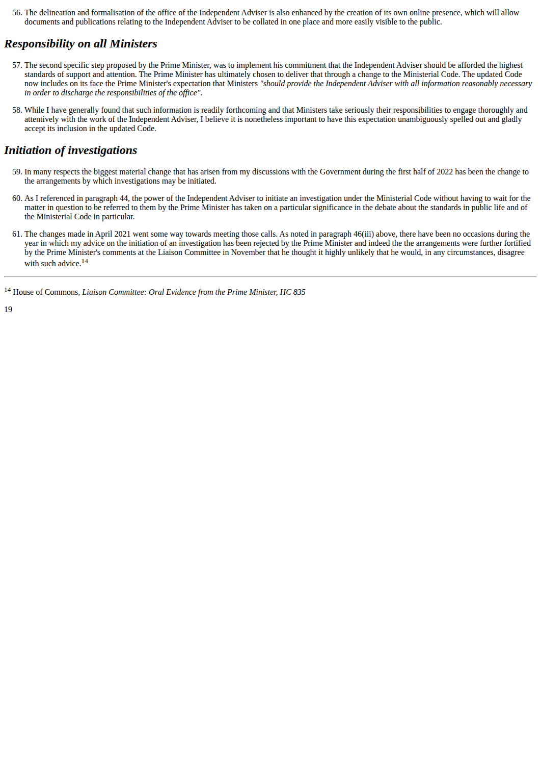The delineation and formalisation of the office of the Independent Adviser is also enhanced by the creation of its own online presence, which will allow documents and publications relating to the Independent Adviser to be collated in one place and more easily visible to the public.
Responsibility on all Ministers
The second specific step proposed by the Prime Minister, was to implement his commitment that the Independent Adviser should be afforded the highest standards of support and attention. The Prime Minister has ultimately chosen to deliver that through a change to the Ministerial Code. The updated Code now includes on its face the Prime Minister's expectation that Ministers "should provide the Independent Adviser with all information reasonably necessary in order to discharge the responsibilities of the office".
While I have generally found that such information is readily forthcoming and that Ministers take seriously their responsibilities to engage thoroughly and attentively with the work of the Independent Adviser, I believe it is nonetheless important to have this expectation unambiguously spelled out and gladly accept its inclusion in the updated Code.
Initiation of investigations
In many respects the biggest material change that has arisen from my discussions with the Government during the first half of 2022 has been the change to the arrangements by which investigations may be initiated.
As I referenced in paragraph 44, the power of the Independent Adviser to initiate an investigation under the Ministerial Code without having to wait for the matter in question to be referred to them by the Prime Minister has taken on a particular significance in the debate about the standards in public life and of the Ministerial Code in particular.
The changes made in April 2021 went some way towards meeting those calls. As noted in paragraph 46(iii) above, there have been no occasions during the year in which my advice on the initiation of an investigation has been rejected by the Prime Minister and indeed the the arrangements were further fortified by the Prime Minister's comments at the Liaison Committee in November that he thought it highly unlikely that he would, in any circumstances, disagree with such advice.14
14 House of Commons, Liaison Committee: Oral Evidence from the Prime Minister, HC 835
19